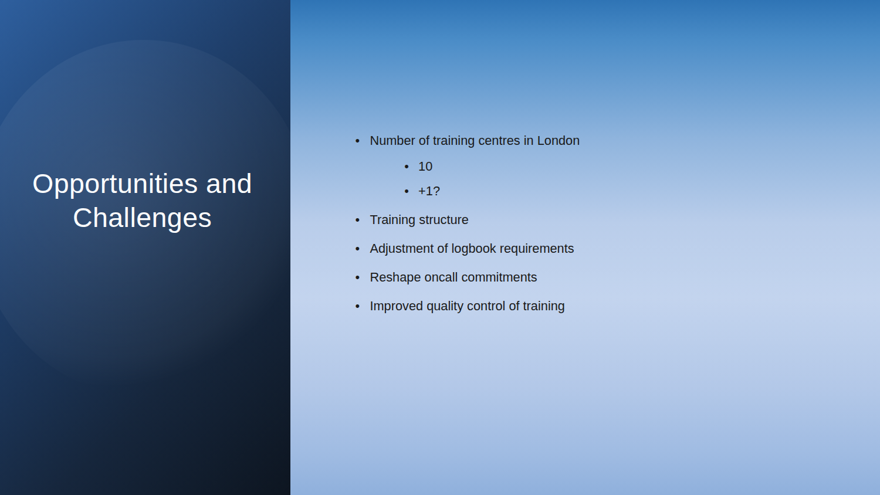Opportunities and Challenges
Number of training centres in London
10
+1?
Training structure
Adjustment of logbook requirements
Reshape oncall commitments
Improved quality control of training